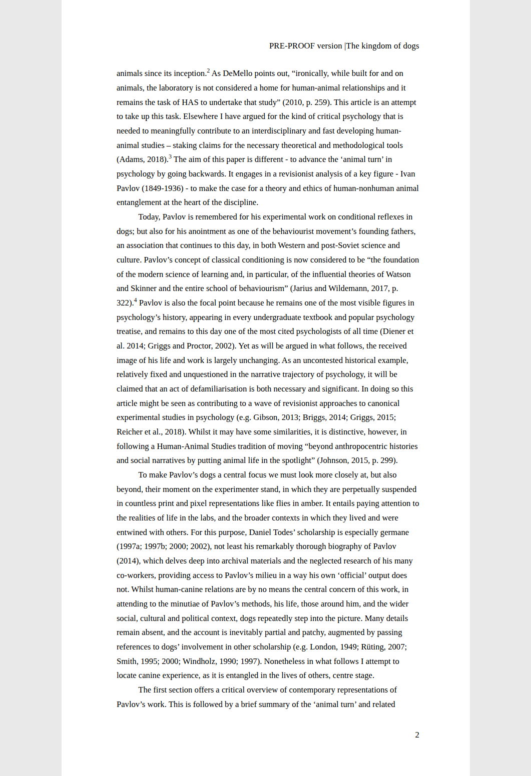PRE-PROOF version |The kingdom of dogs
animals since its inception.2 As DeMello points out, “ironically, while built for and on animals, the laboratory is not considered a home for human-animal relationships and it remains the task of HAS to undertake that study” (2010, p. 259). This article is an attempt to take up this task. Elsewhere I have argued for the kind of critical psychology that is needed to meaningfully contribute to an interdisciplinary and fast developing human-animal studies – staking claims for the necessary theoretical and methodological tools (Adams, 2018).3 The aim of this paper is different - to advance the ‘animal turn’ in psychology by going backwards. It engages in a revisionist analysis of a key figure - Ivan Pavlov (1849-1936) - to make the case for a theory and ethics of human-nonhuman animal entanglement at the heart of the discipline.
Today, Pavlov is remembered for his experimental work on conditional reflexes in dogs; but also for his anointment as one of the behaviourist movement’s founding fathers, an association that continues to this day, in both Western and post-Soviet science and culture. Pavlov’s concept of classical conditioning is now considered to be “the foundation of the modern science of learning and, in particular, of the influential theories of Watson and Skinner and the entire school of behaviourism” (Jarius and Wildemann, 2017, p. 322).4 Pavlov is also the focal point because he remains one of the most visible figures in psychology’s history, appearing in every undergraduate textbook and popular psychology treatise, and remains to this day one of the most cited psychologists of all time (Diener et al. 2014; Griggs and Proctor, 2002). Yet as will be argued in what follows, the received image of his life and work is largely unchanging. As an uncontested historical example, relatively fixed and unquestioned in the narrative trajectory of psychology, it will be claimed that an act of defamiliarisation is both necessary and significant. In doing so this article might be seen as contributing to a wave of revisionist approaches to canonical experimental studies in psychology (e.g. Gibson, 2013; Briggs, 2014; Griggs, 2015; Reicher et al., 2018). Whilst it may have some similarities, it is distinctive, however, in following a Human-Animal Studies tradition of moving “beyond anthropocentric histories and social narratives by putting animal life in the spotlight” (Johnson, 2015, p. 299).
To make Pavlov’s dogs a central focus we must look more closely at, but also beyond, their moment on the experimenter stand, in which they are perpetually suspended in countless print and pixel representations like flies in amber. It entails paying attention to the realities of life in the labs, and the broader contexts in which they lived and were entwined with others. For this purpose, Daniel Todes’ scholarship is especially germane (1997a; 1997b; 2000; 2002), not least his remarkably thorough biography of Pavlov (2014), which delves deep into archival materials and the neglected research of his many co-workers, providing access to Pavlov’s milieu in a way his own ‘official’ output does not. Whilst human-canine relations are by no means the central concern of this work, in attending to the minutiae of Pavlov’s methods, his life, those around him, and the wider social, cultural and political context, dogs repeatedly step into the picture. Many details remain absent, and the account is inevitably partial and patchy, augmented by passing references to dogs’ involvement in other scholarship (e.g. London, 1949; Rüting, 2007; Smith, 1995; 2000; Windholz, 1990; 1997). Nonetheless in what follows I attempt to locate canine experience, as it is entangled in the lives of others, centre stage.
The first section offers a critical overview of contemporary representations of Pavlov’s work. This is followed by a brief summary of the ‘animal turn’ and related
2